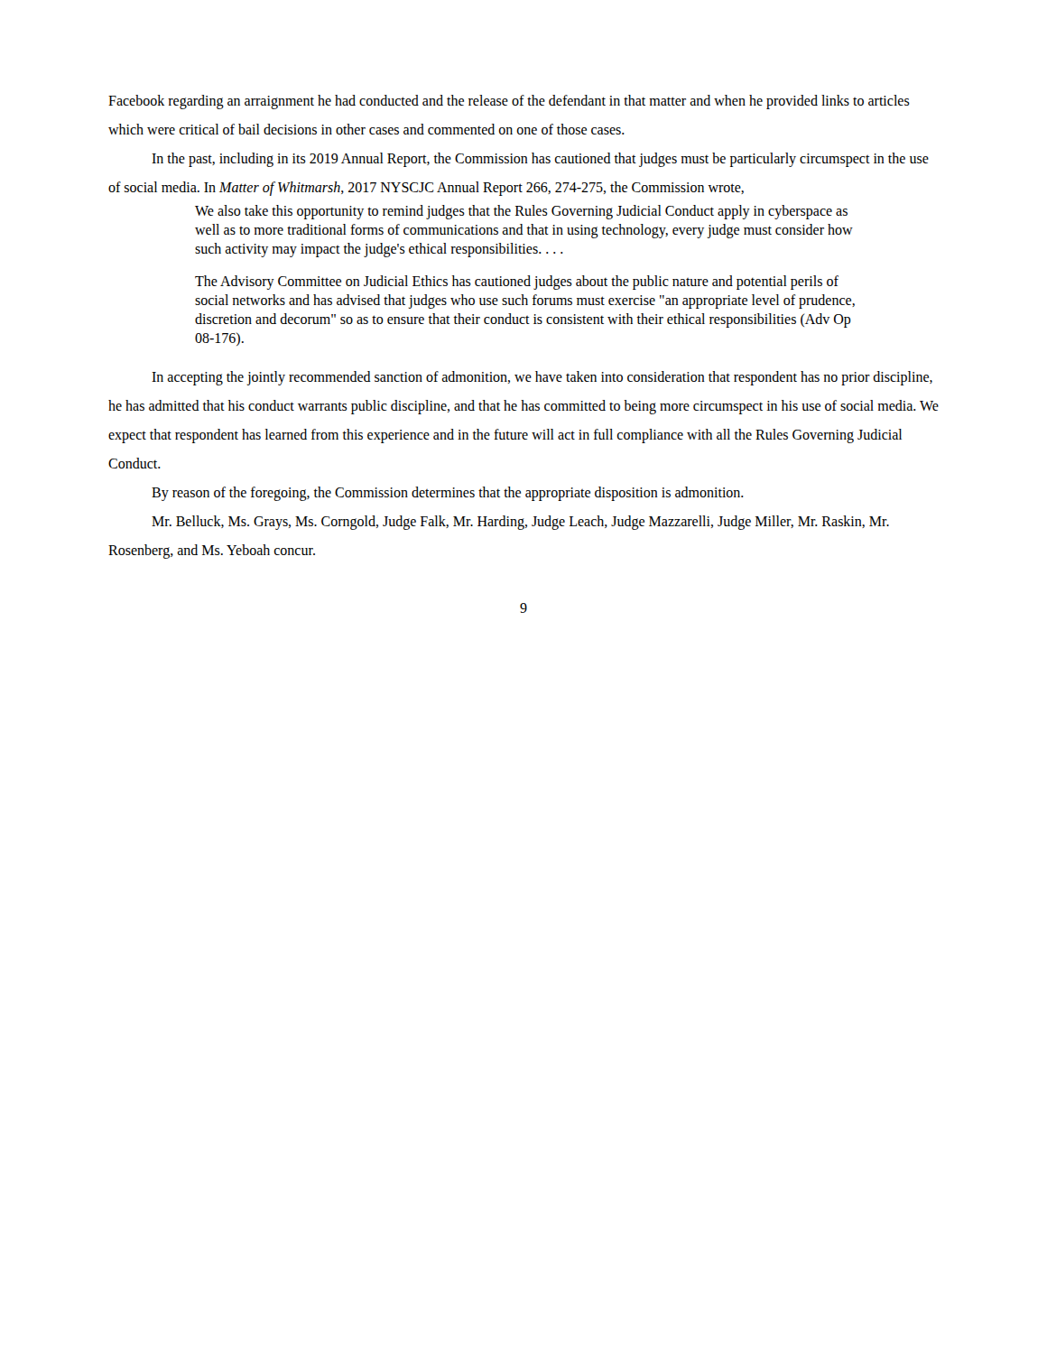Facebook regarding an arraignment he had conducted and the release of the defendant in that matter and when he provided links to articles which were critical of bail decisions in other cases and commented on one of those cases.
In the past, including in its 2019 Annual Report, the Commission has cautioned that judges must be particularly circumspect in the use of social media. In Matter of Whitmarsh, 2017 NYSCJC Annual Report 266, 274-275, the Commission wrote,
We also take this opportunity to remind judges that the Rules Governing Judicial Conduct apply in cyberspace as well as to more traditional forms of communications and that in using technology, every judge must consider how such activity may impact the judge's ethical responsibilities. . . .
The Advisory Committee on Judicial Ethics has cautioned judges about the public nature and potential perils of social networks and has advised that judges who use such forums must exercise "an appropriate level of prudence, discretion and decorum" so as to ensure that their conduct is consistent with their ethical responsibilities (Adv Op 08-176).
In accepting the jointly recommended sanction of admonition, we have taken into consideration that respondent has no prior discipline, he has admitted that his conduct warrants public discipline, and that he has committed to being more circumspect in his use of social media. We expect that respondent has learned from this experience and in the future will act in full compliance with all the Rules Governing Judicial Conduct.
By reason of the foregoing, the Commission determines that the appropriate disposition is admonition.
Mr. Belluck, Ms. Grays, Ms. Corngold, Judge Falk, Mr. Harding, Judge Leach, Judge Mazzarelli, Judge Miller, Mr. Raskin, Mr. Rosenberg, and Ms. Yeboah concur.
9